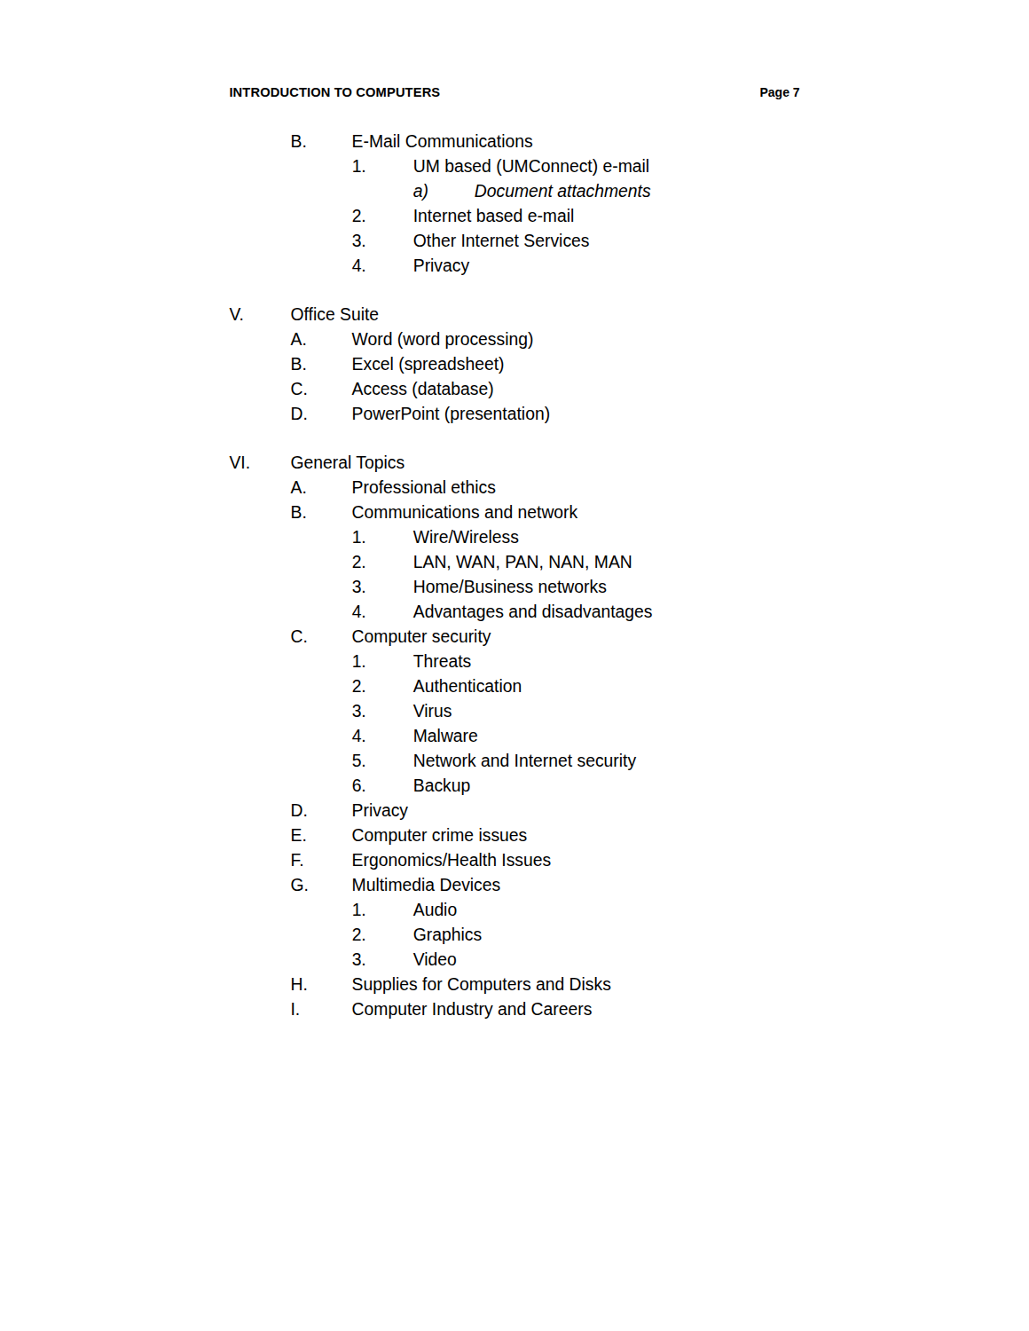INTRODUCTION TO COMPUTERS Page 7
B. E-Mail Communications
1. UM based (UMConnect) e-mail
a) Document attachments
2. Internet based e-mail
3. Other Internet Services
4. Privacy
V. Office Suite
A. Word (word processing)
B. Excel (spreadsheet)
C. Access (database)
D. PowerPoint (presentation)
VI. General Topics
A. Professional ethics
B. Communications and network
1. Wire/Wireless
2. LAN, WAN, PAN, NAN, MAN
3. Home/Business networks
4. Advantages and disadvantages
C. Computer security
1. Threats
2. Authentication
3. Virus
4. Malware
5. Network and Internet security
6. Backup
D. Privacy
E. Computer crime issues
F. Ergonomics/Health Issues
G. Multimedia Devices
1. Audio
2. Graphics
3. Video
H. Supplies for Computers and Disks
I. Computer Industry and Careers